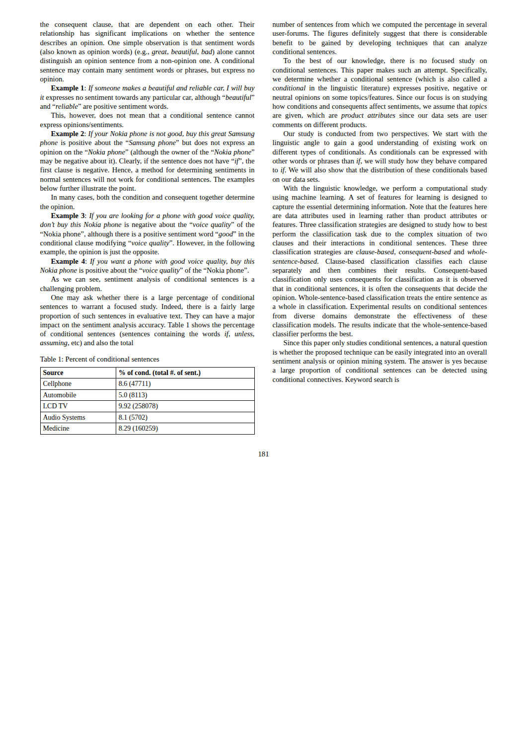the consequent clause, that are dependent on each other. Their relationship has significant implications on whether the sentence describes an opinion. One simple observation is that sentiment words (also known as opinion words) (e.g., great, beautiful, bad) alone cannot distinguish an opinion sentence from a non-opinion one. A conditional sentence may contain many sentiment words or phrases, but express no opinion.
Example 1: If someone makes a beautiful and reliable car, I will buy it expresses no sentiment towards any particular car, although “beautiful” and “reliable” are positive sentiment words.
This, however, does not mean that a conditional sentence cannot express opinions/sentiments.
Example 2: If your Nokia phone is not good, buy this great Samsung phone is positive about the “Samsung phone” but does not express an opinion on the “Nokia phone” (although the owner of the “Nokia phone” may be negative about it). Clearly, if the sentence does not have “if”, the first clause is negative. Hence, a method for determining sentiments in normal sentences will not work for conditional sentences. The examples below further illustrate the point.
In many cases, both the condition and consequent together determine the opinion.
Example 3: If you are looking for a phone with good voice quality, don’t buy this Nokia phone is negative about the “voice quality” of the “Nokia phone”, although there is a positive sentiment word “good” in the conditional clause modifying “voice quality”. However, in the following example, the opinion is just the opposite.
Example 4: If you want a phone with good voice quality, buy this Nokia phone is positive about the “voice quality” of the “Nokia phone”.
As we can see, sentiment analysis of conditional sentences is a challenging problem.
One may ask whether there is a large percentage of conditional sentences to warrant a focused study. Indeed, there is a fairly large proportion of such sentences in evaluative text. They can have a major impact on the sentiment analysis accuracy. Table 1 shows the percentage of conditional sentences (sentences containing the words if, unless, assuming, etc) and also the total
Table 1: Percent of conditional sentences
| Source | % of cond. (total #. of sent.) |
| --- | --- |
| Cellphone | 8.6 (47711) |
| Automobile | 5.0 (8113) |
| LCD TV | 9.92 (258078) |
| Audio Systems | 8.1 (5702) |
| Medicine | 8.29 (160259) |
number of sentences from which we computed the percentage in several user-forums. The figures definitely suggest that there is considerable benefit to be gained by developing techniques that can analyze conditional sentences.
To the best of our knowledge, there is no focused study on conditional sentences. This paper makes such an attempt. Specifically, we determine whether a conditional sentence (which is also called a conditional in the linguistic literature) expresses positive, negative or neutral opinions on some topics/features. Since our focus is on studying how conditions and consequents affect sentiments, we assume that topics are given, which are product attributes since our data sets are user comments on different products.
Our study is conducted from two perspectives. We start with the linguistic angle to gain a good understanding of existing work on different types of conditionals. As conditionals can be expressed with other words or phrases than if, we will study how they behave compared to if. We will also show that the distribution of these conditionals based on our data sets.
With the linguistic knowledge, we perform a computational study using machine learning. A set of features for learning is designed to capture the essential determining information. Note that the features here are data attributes used in learning rather than product attributes or features. Three classification strategies are designed to study how to best perform the classification task due to the complex situation of two clauses and their interactions in conditional sentences. These three classification strategies are clause-based, consequent-based and whole-sentence-based. Clause-based classification classifies each clause separately and then combines their results. Consequent-based classification only uses consequents for classification as it is observed that in conditional sentences, it is often the consequents that decide the opinion. Whole-sentence-based classification treats the entire sentence as a whole in classification. Experimental results on conditional sentences from diverse domains demonstrate the effectiveness of these classification models. The results indicate that the whole-sentence-based classifier performs the best.
Since this paper only studies conditional sentences, a natural question is whether the proposed technique can be easily integrated into an overall sentiment analysis or opinion mining system. The answer is yes because a large proportion of conditional sentences can be detected using conditional connectives. Keyword search is
181